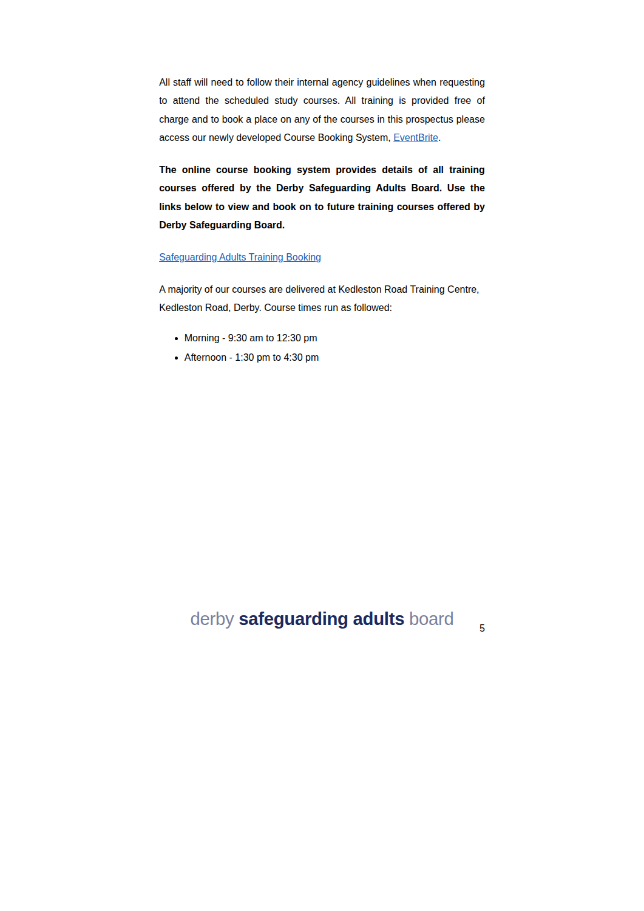All staff will need to follow their internal agency guidelines when requesting to attend the scheduled study courses. All training is provided free of charge and to book a place on any of the courses in this prospectus please access our newly developed Course Booking System, EventBrite.
The online course booking system provides details of all training courses offered by the Derby Safeguarding Adults Board. Use the links below to view and book on to future training courses offered by Derby Safeguarding Board.
Safeguarding Adults Training Booking
A majority of our courses are delivered at Kedleston Road Training Centre,
Kedleston Road, Derby. Course times run as followed:
Morning - 9:30 am to 12:30 pm
Afternoon - 1:30 pm to 4:30 pm
derby safeguarding adults board
5